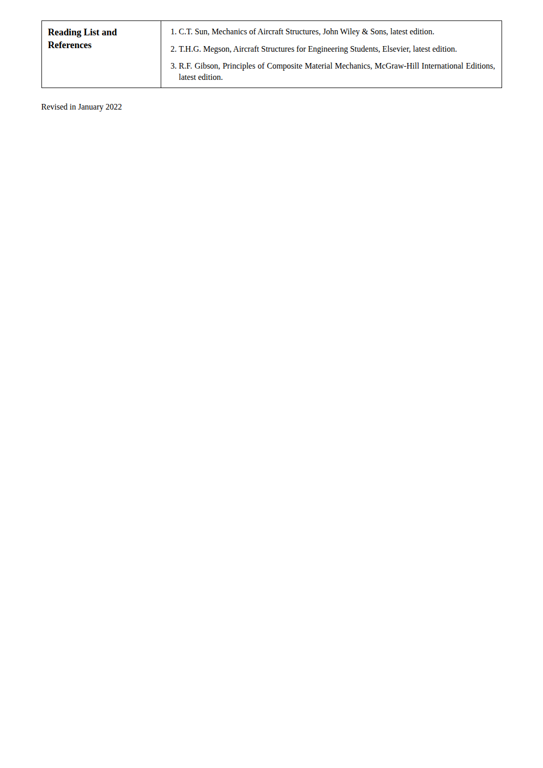| Reading List and References | C.T. Sun, Mechanics of Aircraft Structures, John Wiley & Sons, latest edition. T.H.G. Megson, Aircraft Structures for Engineering Students, Elsevier, latest edition. R.F. Gibson, Principles of Composite Material Mechanics, McGraw-Hill International Editions, latest edition. |
Revised in January 2022